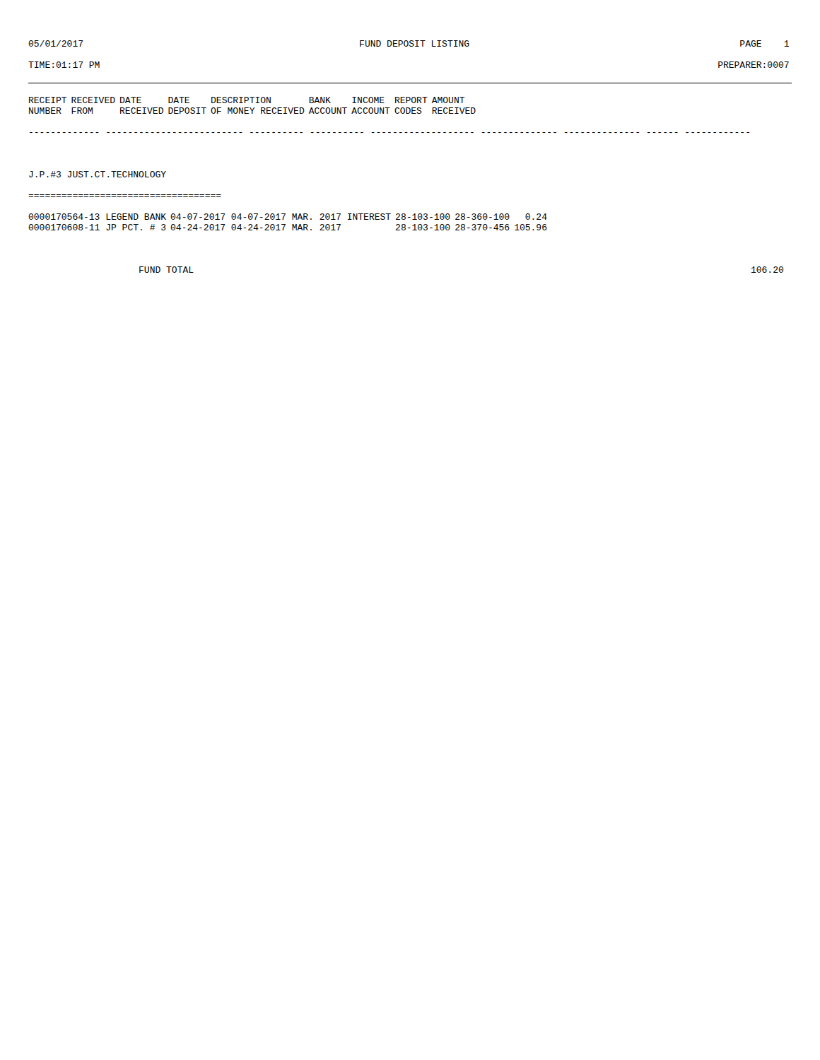05/01/2017 FUND DEPOSIT LISTING PAGE 1
TIME:01:17 PM PREPARER:0007
| RECEIPT | RECEIVED | DATE | DATE | DESCRIPTION | BANK | INCOME | REPORT | AMOUNT |
| --- | --- | --- | --- | --- | --- | --- | --- | --- |
| NUMBER | FROM | RECEIVED | DEPOSIT | OF MONEY RECEIVED | ACCOUNT | ACCOUNT | CODES | RECEIVED |
------------- ------------------------- ---------- ---------- ------------------- -------------- -------------- ------ ------------
J.P.#3 JUST.CT.TECHNOLOGY
===================================
| 0000170564-13 LEGEND BANK | 04-07-2017 04-07-2017 MAR. 2017 INTEREST | 28-103-100 | 28-360-100 | 0.24 |
| 0000170608-11 JP PCT. # 3 | 04-24-2017 04-24-2017 MAR. 2017 | 28-103-100 | 28-370-456 | 105.96 |
FUND TOTAL 106.20